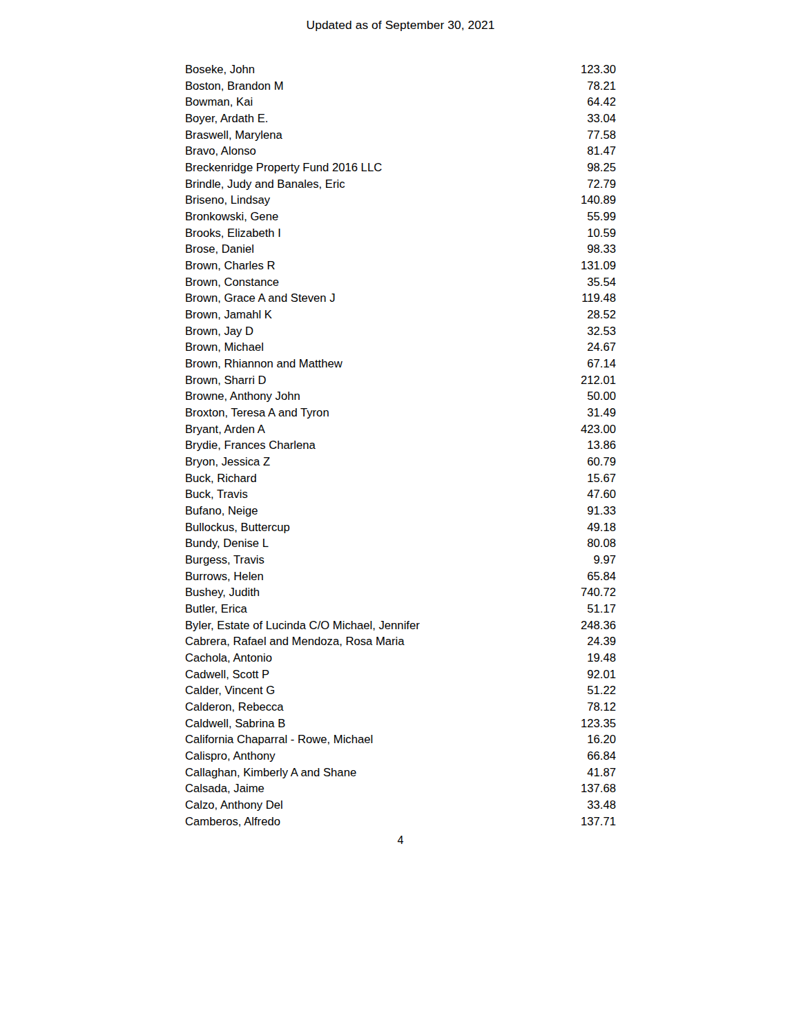Updated as of September 30, 2021
| Boseke, John | 123.30 |
| Boston, Brandon M | 78.21 |
| Bowman, Kai | 64.42 |
| Boyer, Ardath E. | 33.04 |
| Braswell, Marylena | 77.58 |
| Bravo, Alonso | 81.47 |
| Breckenridge Property Fund 2016 LLC | 98.25 |
| Brindle, Judy and Banales, Eric | 72.79 |
| Briseno, Lindsay | 140.89 |
| Bronkowski, Gene | 55.99 |
| Brooks, Elizabeth I | 10.59 |
| Brose, Daniel | 98.33 |
| Brown, Charles R | 131.09 |
| Brown, Constance | 35.54 |
| Brown, Grace A and Steven J | 119.48 |
| Brown, Jamahl K | 28.52 |
| Brown, Jay D | 32.53 |
| Brown, Michael | 24.67 |
| Brown, Rhiannon and Matthew | 67.14 |
| Brown, Sharri D | 212.01 |
| Browne, Anthony John | 50.00 |
| Broxton, Teresa A and Tyron | 31.49 |
| Bryant, Arden A | 423.00 |
| Brydie, Frances Charlena | 13.86 |
| Bryon, Jessica Z | 60.79 |
| Buck, Richard | 15.67 |
| Buck, Travis | 47.60 |
| Bufano, Neige | 91.33 |
| Bullockus, Buttercup | 49.18 |
| Bundy, Denise L | 80.08 |
| Burgess, Travis | 9.97 |
| Burrows, Helen | 65.84 |
| Bushey, Judith | 740.72 |
| Butler, Erica | 51.17 |
| Byler, Estate of Lucinda C/O Michael, Jennifer | 248.36 |
| Cabrera, Rafael and Mendoza, Rosa Maria | 24.39 |
| Cachola, Antonio | 19.48 |
| Cadwell, Scott P | 92.01 |
| Calder, Vincent G | 51.22 |
| Calderon, Rebecca | 78.12 |
| Caldwell, Sabrina B | 123.35 |
| California Chaparral - Rowe, Michael | 16.20 |
| Calispro, Anthony | 66.84 |
| Callaghan, Kimberly A and Shane | 41.87 |
| Calsada, Jaime | 137.68 |
| Calzo, Anthony Del | 33.48 |
| Camberos, Alfredo | 137.71 |
4